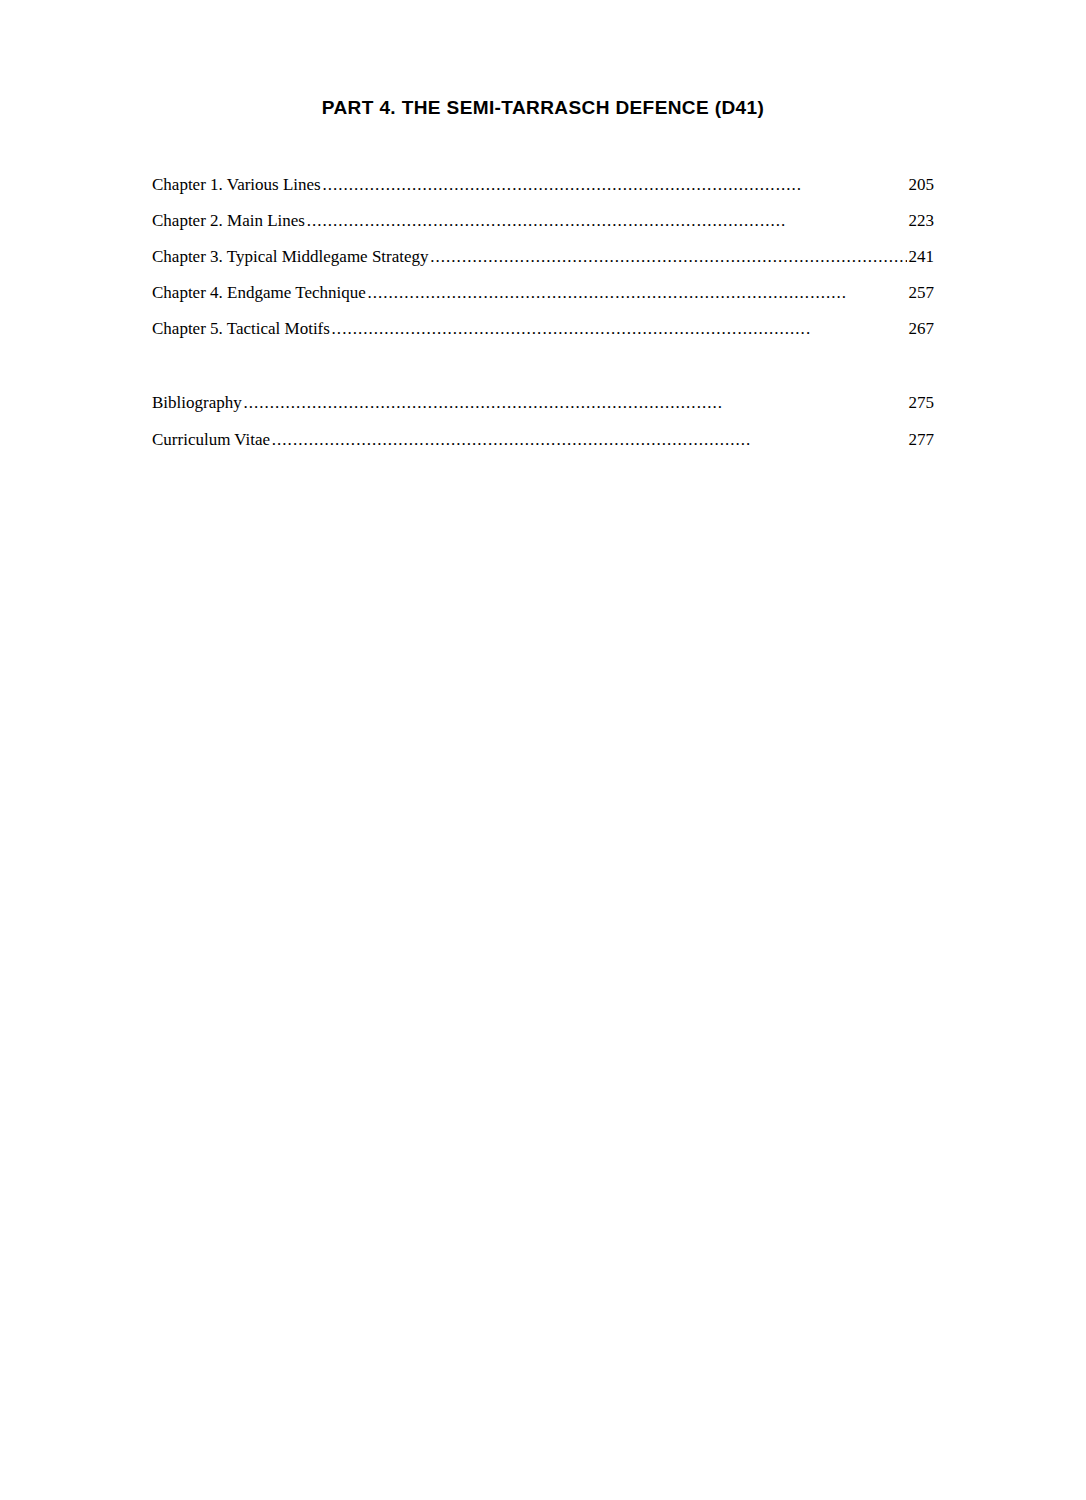PART 4. THE SEMI-TARRASCH DEFENCE (D41)
Chapter 1. Various Lines ........................................................................................... 205
Chapter 2. Main Lines ........................................................................................... 223
Chapter 3. Typical Middlegame Strategy ........................................................................................... 241
Chapter 4. Endgame Technique ........................................................................................... 257
Chapter 5. Tactical Motifs ........................................................................................... 267
Bibliography ........................................................................................... 275
Curriculum Vitae ........................................................................................... 277